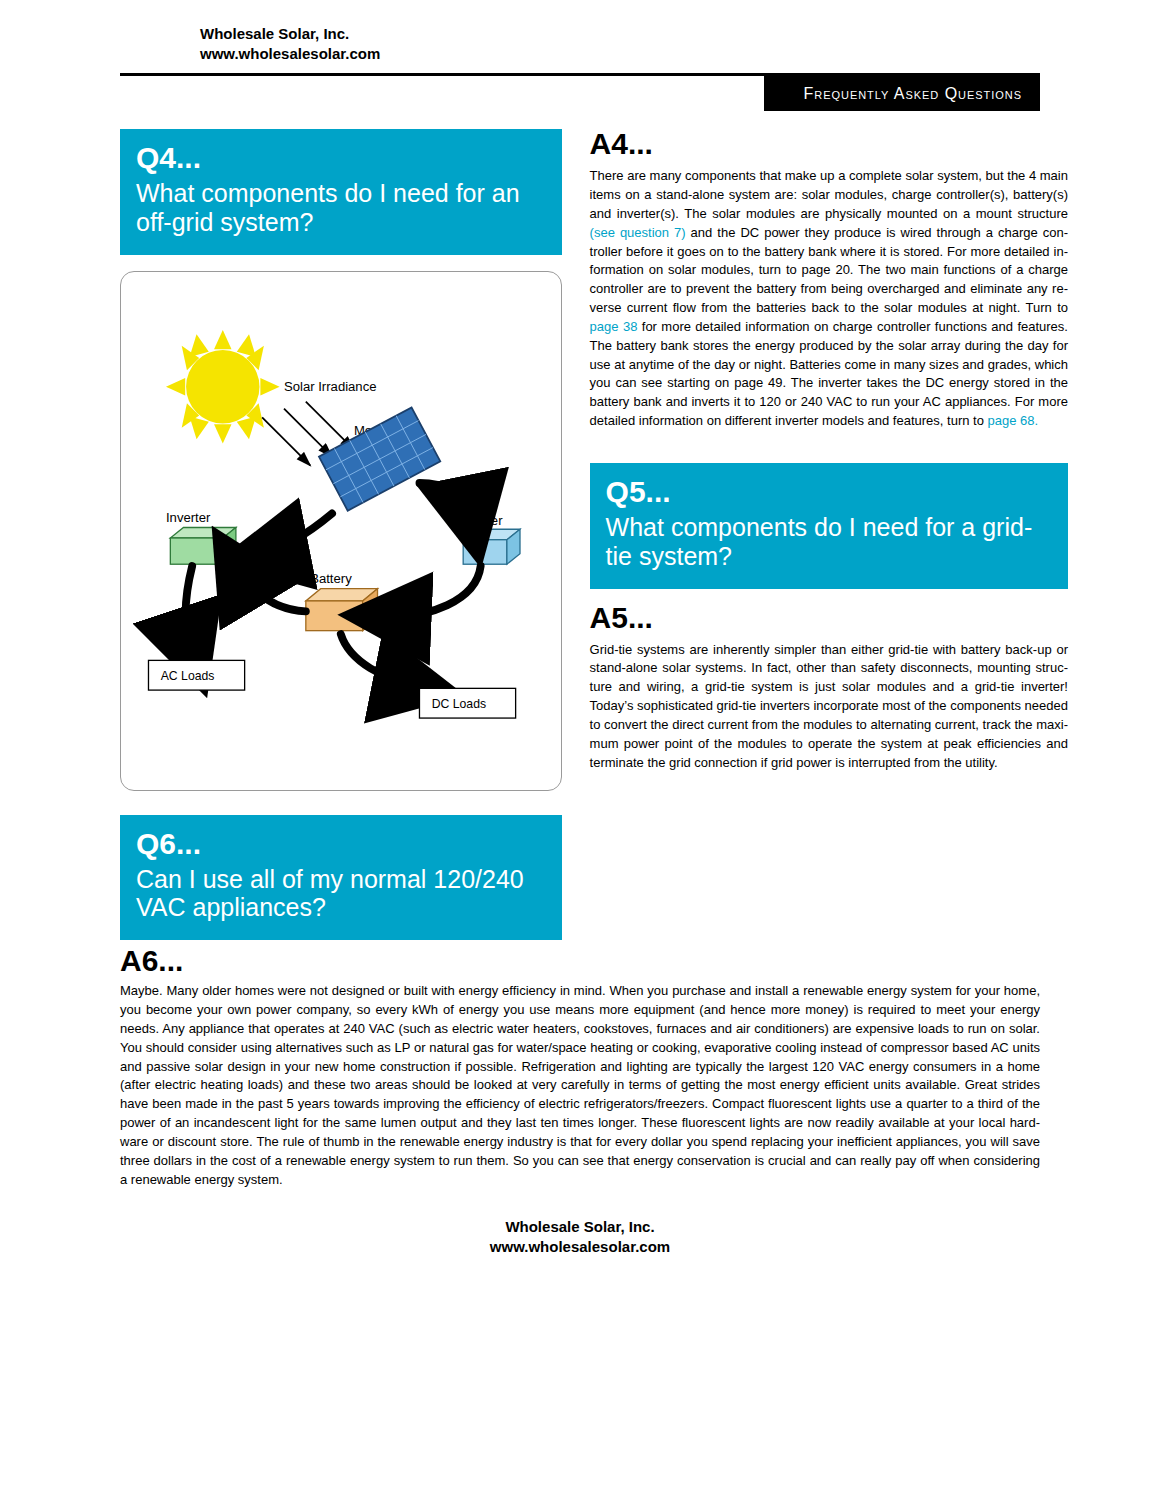Wholesale Solar, Inc.
www.wholesalesolar.com
Frequently Asked Questions
Q4...
What components do I need for an off-grid system?
Solar Irradiance Module Charge Controller Inverter Battery AC Loads DC Loads
• • • • • • • • • • • • • • • • • •
Q6...
Can I use all of my normal 120/240 VAC appliances?
A4...
There are many components that make up a complete solar system, but the 4 main items on a stand-alone system are: solar modules, charge controller(s), battery(s) and inverter(s). The solar modules are physically mounted on a mount structure (see question 7) and the DC power they produce is wired through a charge controller before it goes on to the battery bank where it is stored. For more detailed information on solar modules, turn to page 20. The two main functions of a charge controller are to prevent the battery from being overcharged and eliminate any reverse current flow from the batteries back to the solar modules at night. Turn to page 38 for more detailed information on charge controller functions and features. The battery bank stores the energy produced by the solar array during the day for use at anytime of the day or night. Batteries come in many sizes and grades, which you can see starting on page 49. The inverter takes the DC energy stored in the battery bank and inverts it to 120 or 240 VAC to run your AC appliances. For more detailed information on different inverter models and features, turn to page 68.
• • • • • • • • • • • • • • • • • •
Q5...
What components do I need for a grid-tie system?
A5...
Grid-tie systems are inherently simpler than either grid-tie with battery back-up or stand-alone solar systems. In fact, other than safety disconnects, mounting structure and wiring, a grid-tie system is just solar modules and a grid-tie inverter! Today’s sophisticated grid-tie inverters incorporate most of the components needed to convert the direct current from the modules to alternating current, track the maximum power point of the modules to operate the system at peak efficiencies and terminate the grid connection if grid power is interrupted from the utility.
• • • • • • • • • • • • • • • • • •
A6...
Maybe. Many older homes were not designed or built with energy efficiency in mind. When you purchase and install a renewable energy system for your home, you become your own power company, so every kWh of energy you use means more equipment (and hence more money) is required to meet your energy needs. Any appliance that operates at 240 VAC (such as electric water heaters, cookstoves, furnaces and air conditioners) are expensive loads to run on solar. You should consider using alternatives such as LP or natural gas for water/space heating or cooking, evaporative cooling instead of compressor based AC units and passive solar design in your new home construction if possible. Refrigeration and lighting are typically the largest 120 VAC energy consumers in a home (after electric heating loads) and these two areas should be looked at very carefully in terms of getting the most energy efficient units available. Great strides have been made in the past 5 years towards improving the efficiency of electric refrigerators/freezers. Compact fluorescent lights use a quarter to a third of the power of an incandescent light for the same lumen output and they last ten times longer. These fluorescent lights are now readily available at your local hardware or discount store. The rule of thumb in the renewable energy industry is that for every dollar you spend replacing your inefficient appliances, you will save three dollars in the cost of a renewable energy system to run them. So you can see that energy conservation is crucial and can really pay off when considering a renewable energy system.
Wholesale Solar, Inc.
www.wholesalesolar.com